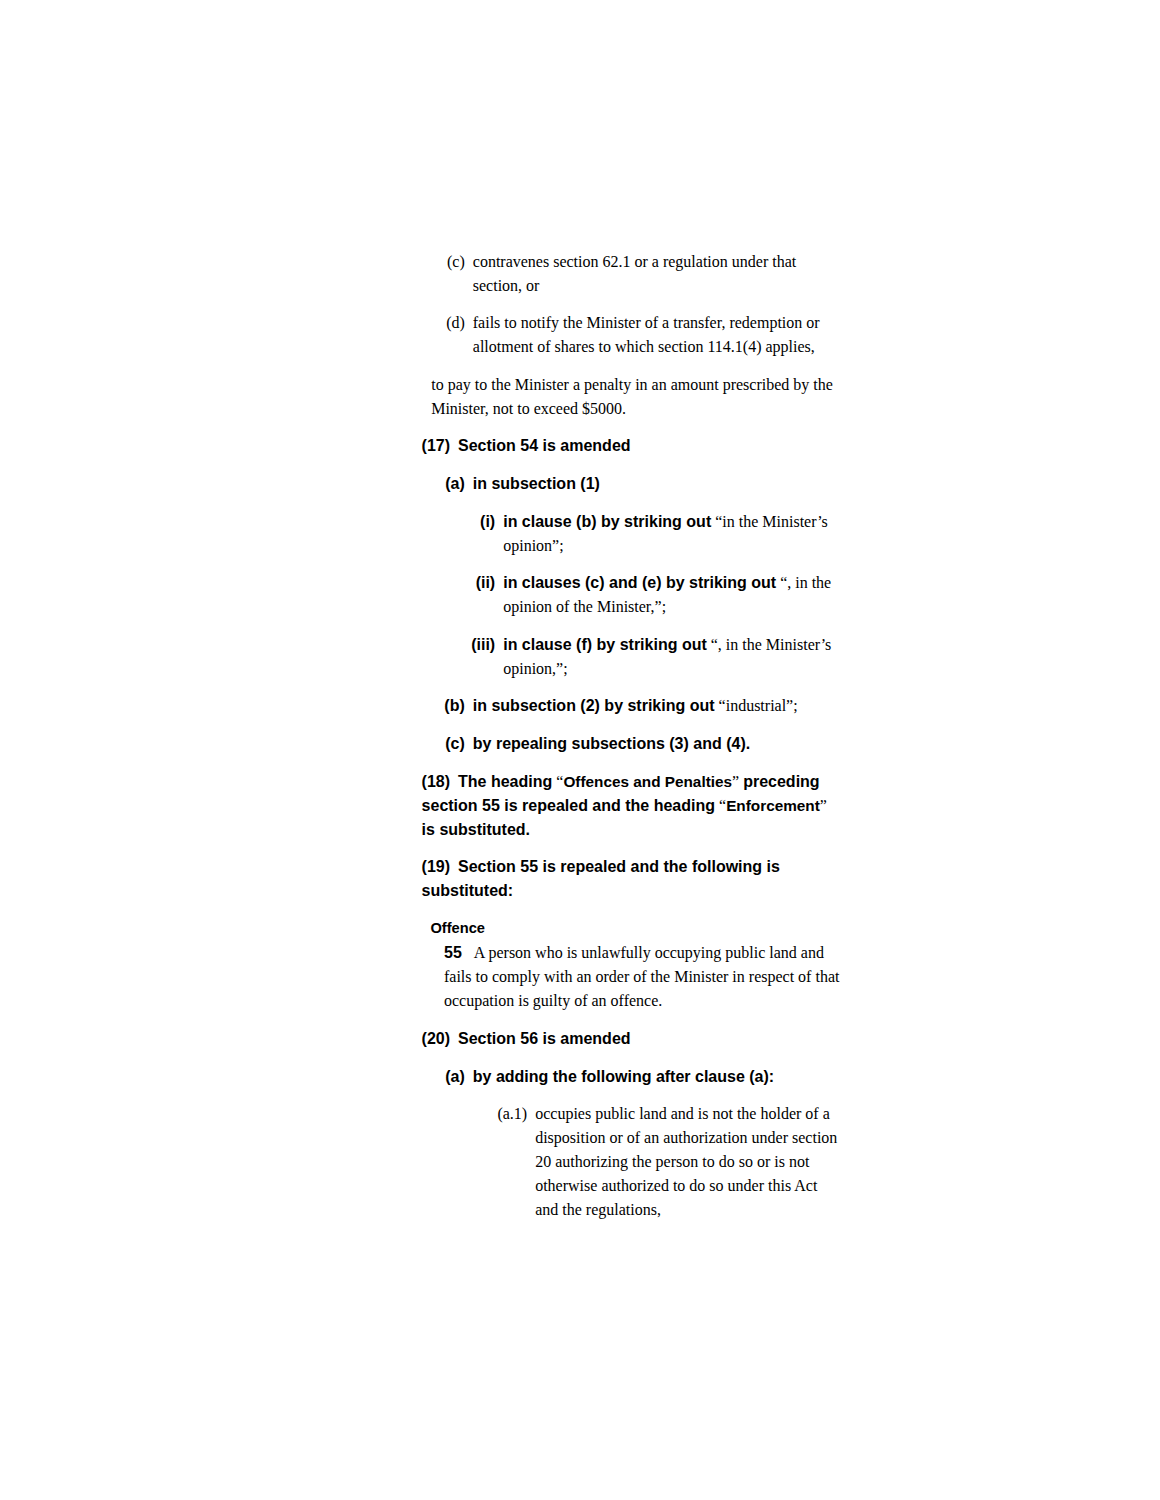(c)
contravenes section 62.1 or a regulation under that section, or
(d)
fails to notify the Minister of a transfer, redemption or allotment of shares to which section 114.1(4) applies,
to pay to the Minister a penalty in an amount prescribed by the Minister, not to exceed $5000.
(17) Section 54 is amended
(a)
in subsection (1)
(i)
in clause (b) by striking out “in the Minister’s opinion”;
(ii)
in clauses (c) and (e) by striking out “, in the opinion of the Minister,”;
(iii)
in clause (f) by striking out “, in the Minister’s opinion,”;
(b)
in subsection (2) by striking out “industrial”;
(c)
by repealing subsections (3) and (4).
(18) The heading “Offences and Penalties” preceding section 55 is repealed and the heading “Enforcement” is substituted.
(19) Section 55 is repealed and the following is substituted:
Offence
55 A person who is unlawfully occupying public land and fails to comply with an order of the Minister in respect of that occupation is guilty of an offence.
(20) Section 56 is amended
(a)
by adding the following after clause (a):
(a.1)
occupies public land and is not the holder of a disposition or of an authorization under section 20 authorizing the person to do so or is not otherwise authorized to do so under this Act and the regulations,